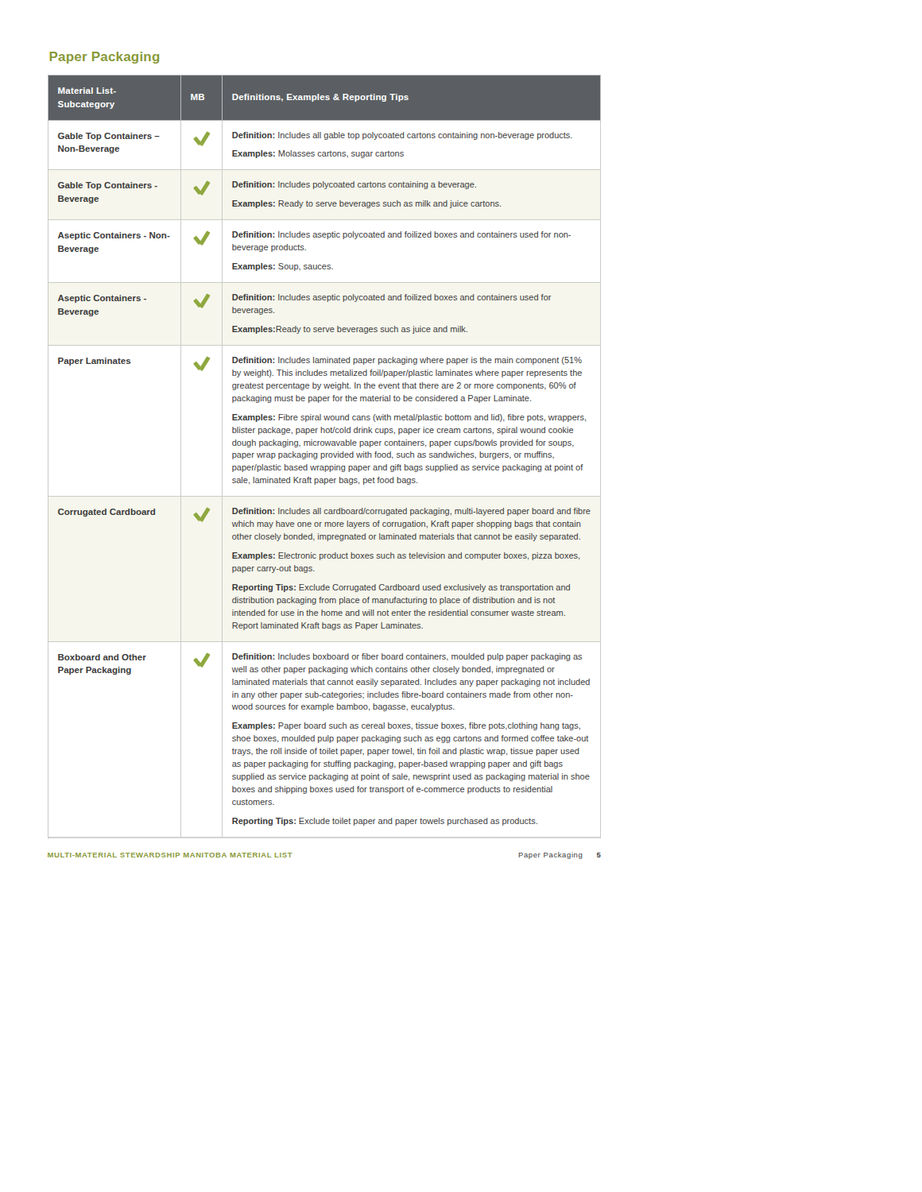Paper Packaging
| Material List-Subcategory | MB | Definitions, Examples & Reporting Tips |
| --- | --- | --- |
| Gable Top Containers – Non-Beverage | | Definition: Includes all gable top polycoated cartons containing non-beverage products. Examples: Molasses cartons, sugar cartons |
| Gable Top Containers - Beverage | | Definition: Includes polycoated cartons containing a beverage. Examples: Ready to serve beverages such as milk and juice cartons. |
| Aseptic Containers - Non-Beverage | | Definition: Includes aseptic polycoated and foilized boxes and containers used for non-beverage products. Examples: Soup, sauces. |
| Aseptic Containers - Beverage | | Definition: Includes aseptic polycoated and foilized boxes and containers used for beverages. Examples: Ready to serve beverages such as juice and milk. |
| Paper Laminates | | Definition: Includes laminated paper packaging where paper is the main component (51% by weight). This includes metalized foil/paper/plastic laminates where paper represents the greatest percentage by weight. In the event that there are 2 or more components, 60% of packaging must be paper for the material to be considered a Paper Laminate. Examples: Fibre spiral wound cans (with metal/plastic bottom and lid), fibre pots, wrappers, blister package, paper hot/cold drink cups, paper ice cream cartons, spiral wound cookie dough packaging, microwavable paper containers, paper cups/bowls provided for soups, paper wrap packaging provided with food, such as sandwiches, burgers, or muffins, paper/plastic based wrapping paper and gift bags supplied as service packaging at point of sale, laminated Kraft paper bags, pet food bags. |
| Corrugated Cardboard | | Definition: Includes all cardboard/corrugated packaging, multi-layered paper board and fibre which may have one or more layers of corrugation, Kraft paper shopping bags that contain other closely bonded, impregnated or laminated materials that cannot be easily separated. Examples: Electronic product boxes such as television and computer boxes, pizza boxes, paper carry-out bags. Reporting Tips: Exclude Corrugated Cardboard used exclusively as transportation and distribution packaging from place of manufacturing to place of distribution and is not intended for use in the home and will not enter the residential consumer waste stream. Report laminated Kraft bags as Paper Laminates. |
| Boxboard and Other Paper Packaging | | Definition: Includes boxboard or fiber board containers, moulded pulp paper packaging as well as other paper packaging which contains other closely bonded, impregnated or laminated materials that cannot easily separated. Includes any paper packaging not included in any other paper sub-categories; includes fibre-board containers made from other non-wood sources for example bamboo, bagasse, eucalyptus. Examples: Paper board such as cereal boxes, tissue boxes, fibre pots,clothing hang tags, shoe boxes, moulded pulp paper packaging such as egg cartons and formed coffee take-out trays, the roll inside of toilet paper, paper towel, tin foil and plastic wrap, tissue paper used as paper packaging for stuffing packaging, paper-based wrapping paper and gift bags supplied as service packaging at point of sale, newsprint used as packaging material in shoe boxes and shipping boxes used for transport of e-commerce products to residential customers. Reporting Tips: Exclude toilet paper and paper towels purchased as products. |
Multi-Material Stewardship Manitoba Material List
Paper Packaging 5